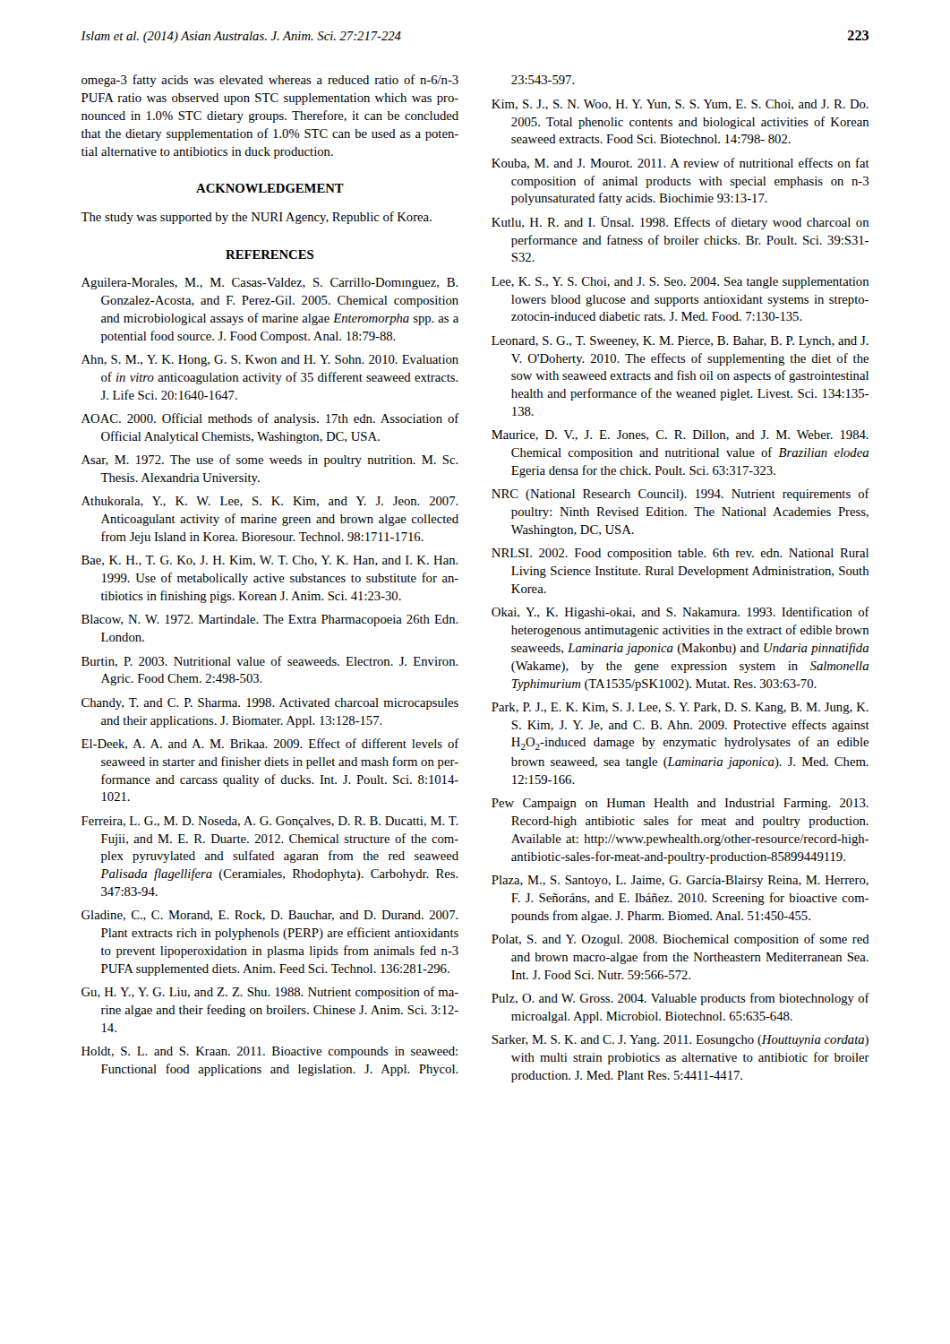Islam et al. (2014) Asian Australas. J. Anim. Sci. 27:217-224 223
omega-3 fatty acids was elevated whereas a reduced ratio of n-6/n-3 PUFA ratio was observed upon STC supplementation which was pronounced in 1.0% STC dietary groups. Therefore, it can be concluded that the dietary supplementation of 1.0% STC can be used as a potential alternative to antibiotics in duck production.
Acknowledgement
The study was supported by the NURI Agency, Republic of Korea.
References
Aguilera-Morales, M., M. Casas-Valdez, S. Carrillo-Domınguez, B. Gonzalez-Acosta, and F. Perez-Gil. 2005. Chemical composition and microbiological assays of marine algae Enteromorpha spp. as a potential food source. J. Food Compost. Anal. 18:79-88.
Ahn, S. M., Y. K. Hong, G. S. Kwon and H. Y. Sohn. 2010. Evaluation of in vitro anticoagulation activity of 35 different seaweed extracts. J. Life Sci. 20:1640-1647.
AOAC. 2000. Official methods of analysis. 17th edn. Association of Official Analytical Chemists, Washington, DC, USA.
Asar, M. 1972. The use of some weeds in poultry nutrition. M. Sc. Thesis. Alexandria University.
Athukorala, Y., K. W. Lee, S. K. Kim, and Y. J. Jeon. 2007. Anticoagulant activity of marine green and brown algae collected from Jeju Island in Korea. Bioresour. Technol. 98:1711-1716.
Bae, K. H., T. G. Ko, J. H. Kim, W. T. Cho, Y. K. Han, and I. K. Han. 1999. Use of metabolically active substances to substitute for antibiotics in finishing pigs. Korean J. Anim. Sci. 41:23-30.
Blacow, N. W. 1972. Martindale. The Extra Pharmacopoeia 26th Edn. London.
Burtin, P. 2003. Nutritional value of seaweeds. Electron. J. Environ. Agric. Food Chem. 2:498-503.
Chandy, T. and C. P. Sharma. 1998. Activated charcoal microcapsules and their applications. J. Biomater. Appl. 13:128-157.
El-Deek, A. A. and A. M. Brikaa. 2009. Effect of different levels of seaweed in starter and finisher diets in pellet and mash form on performance and carcass quality of ducks. Int. J. Poult. Sci. 8:1014-1021.
Ferreira, L. G., M. D. Noseda, A. G. Gonçalves, D. R. B. Ducatti, M. T. Fujii, and M. E. R. Duarte. 2012. Chemical structure of the complex pyruvylated and sulfated agaran from the red seaweed Palisada flagellifera (Ceramiales, Rhodophyta). Carbohydr. Res. 347:83-94.
Gladine, C., C. Morand, E. Rock, D. Bauchar, and D. Durand. 2007. Plant extracts rich in polyphenols (PERP) are efficient antioxidants to prevent lipoperoxidation in plasma lipids from animals fed n-3 PUFA supplemented diets. Anim. Feed Sci. Technol. 136:281-296.
Gu, H. Y., Y. G. Liu, and Z. Z. Shu. 1988. Nutrient composition of marine algae and their feeding on broilers. Chinese J. Anim. Sci. 3:12-14.
Holdt, S. L. and S. Kraan. 2011. Bioactive compounds in seaweed: Functional food applications and legislation. J. Appl. Phycol. 23:543-597.
Kim, S. J., S. N. Woo, H. Y. Yun, S. S. Yum, E. S. Choi, and J. R. Do. 2005. Total phenolic contents and biological activities of Korean seaweed extracts. Food Sci. Biotechnol. 14:798- 802.
Kouba, M. and J. Mourot. 2011. A review of nutritional effects on fat composition of animal products with special emphasis on n-3 polyunsaturated fatty acids. Biochimie 93:13-17.
Kutlu, H. R. and I. Ünsal. 1998. Effects of dietary wood charcoal on performance and fatness of broiler chicks. Br. Poult. Sci. 39:S31-S32.
Lee, K. S., Y. S. Choi, and J. S. Seo. 2004. Sea tangle supplementation lowers blood glucose and supports antioxidant systems in streptozotocin-induced diabetic rats. J. Med. Food. 7:130-135.
Leonard, S. G., T. Sweeney, K. M. Pierce, B. Bahar, B. P. Lynch, and J. V. O'Doherty. 2010. The effects of supplementing the diet of the sow with seaweed extracts and fish oil on aspects of gastrointestinal health and performance of the weaned piglet. Livest. Sci. 134:135-138.
Maurice, D. V., J. E. Jones, C. R. Dillon, and J. M. Weber. 1984. Chemical composition and nutritional value of Brazilian elodea Egeria densa for the chick. Poult. Sci. 63:317-323.
NRC (National Research Council). 1994. Nutrient requirements of poultry: Ninth Revised Edition. The National Academies Press, Washington, DC, USA.
NRLSI. 2002. Food composition table. 6th rev. edn. National Rural Living Science Institute. Rural Development Administration, South Korea.
Okai, Y., K. Higashi-okai, and S. Nakamura. 1993. Identification of heterogenous antimutagenic activities in the extract of edible brown seaweeds, Laminaria japonica (Makonbu) and Undaria pinnatifida (Wakame), by the gene expression system in Salmonella Typhimurium (TA1535/pSK1002). Mutat. Res. 303:63-70.
Park, P. J., E. K. Kim, S. J. Lee, S. Y. Park, D. S. Kang, B. M. Jung, K. S. Kim, J. Y. Je, and C. B. Ahn. 2009. Protective effects against H2O2-induced damage by enzymatic hydrolysates of an edible brown seaweed, sea tangle (Laminaria japonica). J. Med. Chem. 12:159-166.
Pew Campaign on Human Health and Industrial Farming. 2013. Record-high antibiotic sales for meat and poultry production. Available at: http://www.pewhealth.org/other-resource/record-high-antibiotic-sales-for-meat-and-poultry-production-85899449119.
Plaza, M., S. Santoyo, L. Jaime, G. García-Blairsy Reina, M. Herrero, F. J. Señoráns, and E. Ibáñez. 2010. Screening for bioactive compounds from algae. J. Pharm. Biomed. Anal. 51:450-455.
Polat, S. and Y. Ozogul. 2008. Biochemical composition of some red and brown macro-algae from the Northeastern Mediterranean Sea. Int. J. Food Sci. Nutr. 59:566-572.
Pulz, O. and W. Gross. 2004. Valuable products from biotechnology of microalgal. Appl. Microbiol. Biotechnol. 65:635-648.
Sarker, M. S. K. and C. J. Yang. 2011. Eosungcho (Houttuynia cordata) with multi strain probiotics as alternative to antibiotic for broiler production. J. Med. Plant Res. 5:4411-4417.